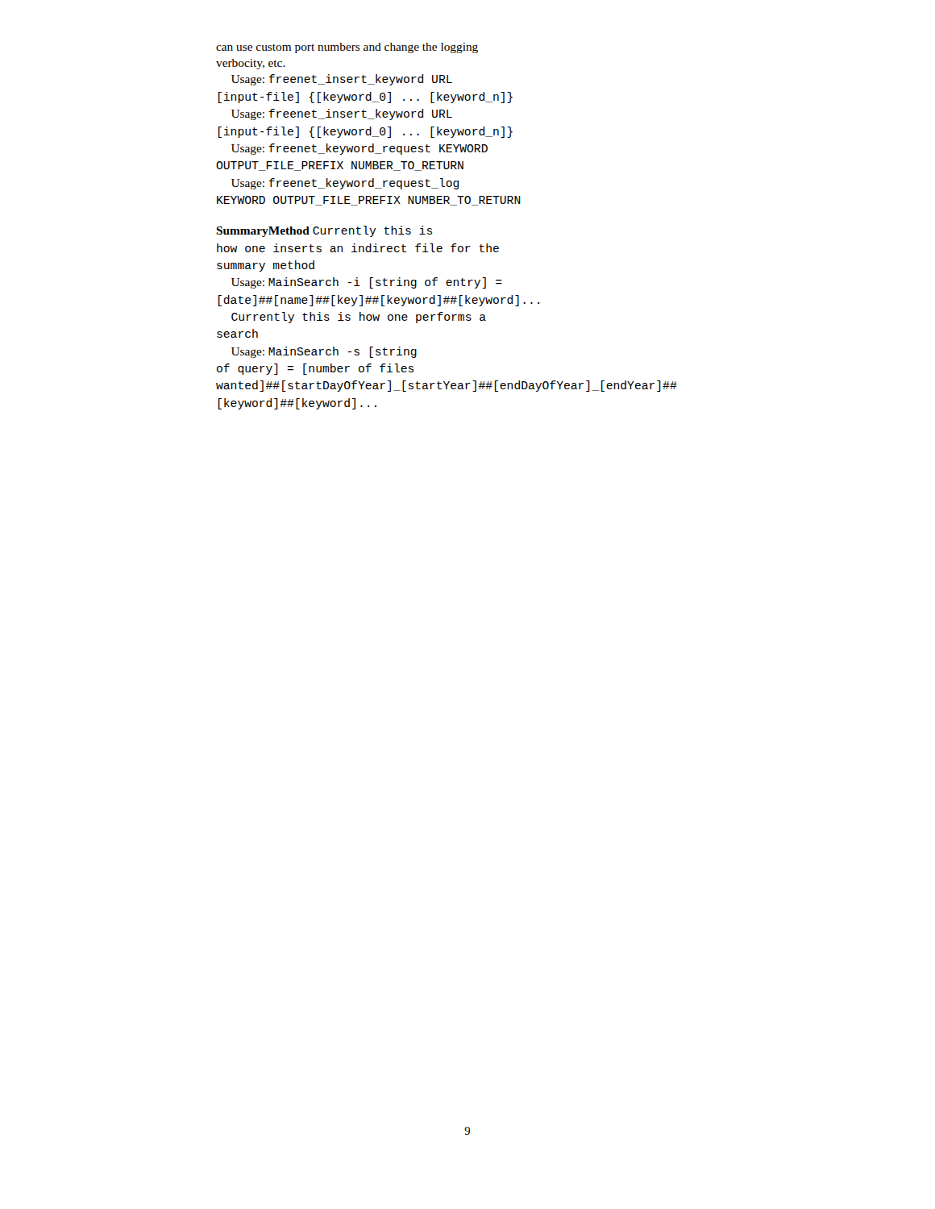can use custom port numbers and change the logging
verbocity, etc.
Usage: freenet_insert_keyword URL
[input-file] {[keyword_0] ... [keyword_n]}
Usage: freenet_insert_keyword URL
[input-file] {[keyword_0] ... [keyword_n]}
Usage: freenet_keyword_request KEYWORD
OUTPUT_FILE_PREFIX NUMBER_TO_RETURN
Usage: freenet_keyword_request_log
KEYWORD OUTPUT_FILE_PREFIX NUMBER_TO_RETURN
Summary
Method
Currently this is
how one inserts an indirect file for the
summary method
Usage: MainSearch -i [string of entry] =
[date]##[name]##[key]##[keyword]##[keyword]...
Currently this is how one performs a
search
Usage: MainSearch -s [string
of query] = [number of files
wanted]##[startDayOfYear]_[startYear]##[endDayOfYear]_[endYear]##[keyword]##[keyword]...
9